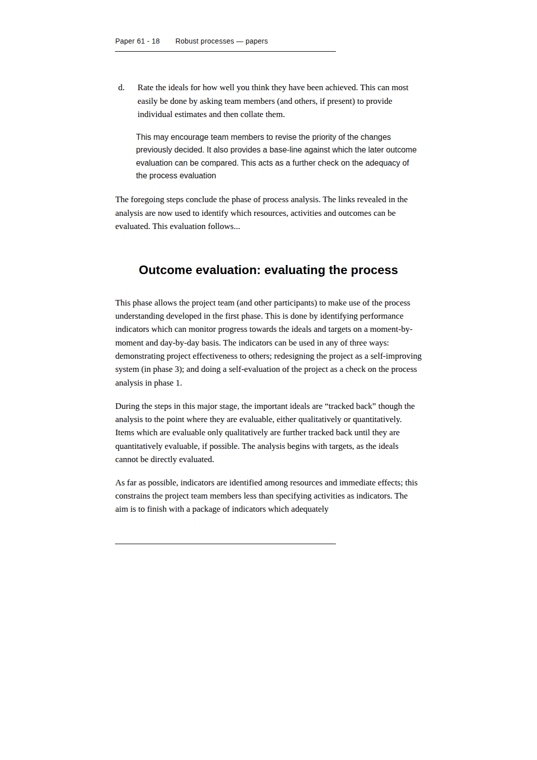Paper 61 - 18 Robust processes — papers
d. Rate the ideals for how well you think they have been achieved. This can most easily be done by asking team members (and others, if present) to provide individual estimates and then collate them.
This may encourage team members to revise the priority of the changes previously decided. It also provides a base-line against which the later outcome evaluation can be compared. This acts as a further check on the adequacy of the process evaluation
The foregoing steps conclude the phase of process analysis. The links revealed in the analysis are now used to identify which resources, activities and outcomes can be evaluated. This evaluation follows...
Outcome evaluation: evaluating the process
This phase allows the project team (and other participants) to make use of the process understanding developed in the first phase. This is done by identifying performance indicators which can monitor progress towards the ideals and targets on a moment-by-moment and day-by-day basis. The indicators can be used in any of three ways: demonstrating project effectiveness to others; redesigning the project as a self-improving system (in phase 3); and doing a self-evaluation of the project as a check on the process analysis in phase 1.
During the steps in this major stage, the important ideals are “tracked back” though the analysis to the point where they are evaluable, either qualitatively or quantitatively. Items which are evaluable only qualitatively are further tracked back until they are quantitatively evaluable, if possible. The analysis begins with targets, as the ideals cannot be directly evaluated.
As far as possible, indicators are identified among resources and immediate effects; this constrains the project team members less than specifying activities as indicators. The aim is to finish with a package of indicators which adequately